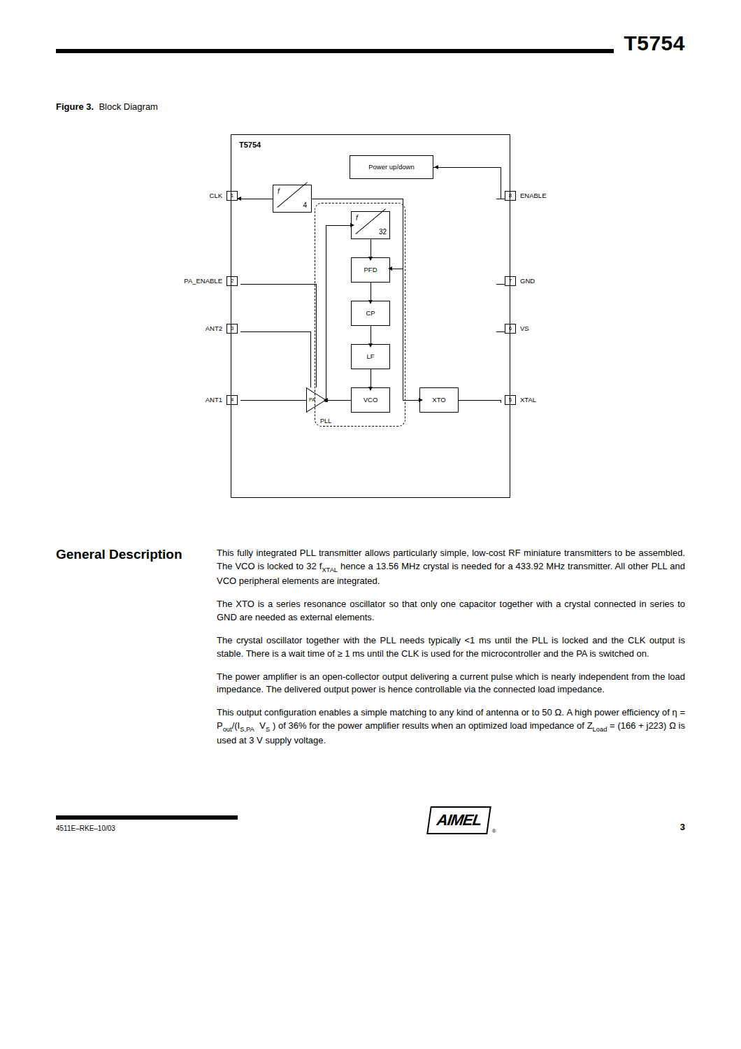T5754
Figure 3. Block Diagram
T5754
PLL
Power up/down
f
4
f
32
PFD
CP
LF
VCO
XTO
PA
CLK 1
PA_ENABLE 2
ANT23
ANT14
8 ENABLE
7 GND
6 VS
5 XTAL
General Description
This fully integrated PLL transmitter allows particularly simple, low-cost RF miniature transmitters to be assembled. The VCO is locked to 32 fXTAL hence a 13.56 MHz crystal is needed for a 433.92 MHz transmitter. All other PLL and VCO peripheral elements are integrated.
The XTO is a series resonance oscillator so that only one capacitor together with a crystal connected in series to GND are needed as external elements.
The crystal oscillator together with the PLL needs typically <1 ms until the PLL is locked and the CLK output is stable. There is a wait time of ≥ 1 ms until the CLK is used for the microcontroller and the PA is switched on.
The power amplifier is an open-collector output delivering a current pulse which is nearly independent from the load impedance. The delivered output power is hence controllable via the connected load impedance.
This output configuration enables a simple matching to any kind of antenna or to 50 Ω. A high power efficiency of η = Pout/(IS,PA VS ) of 36% for the power amplifier results when an optimized load impedance of ZLoad = (166 + j223) Ω is used at 3 V supply voltage.
4511E–RKE–10/03
AIMEL®
3